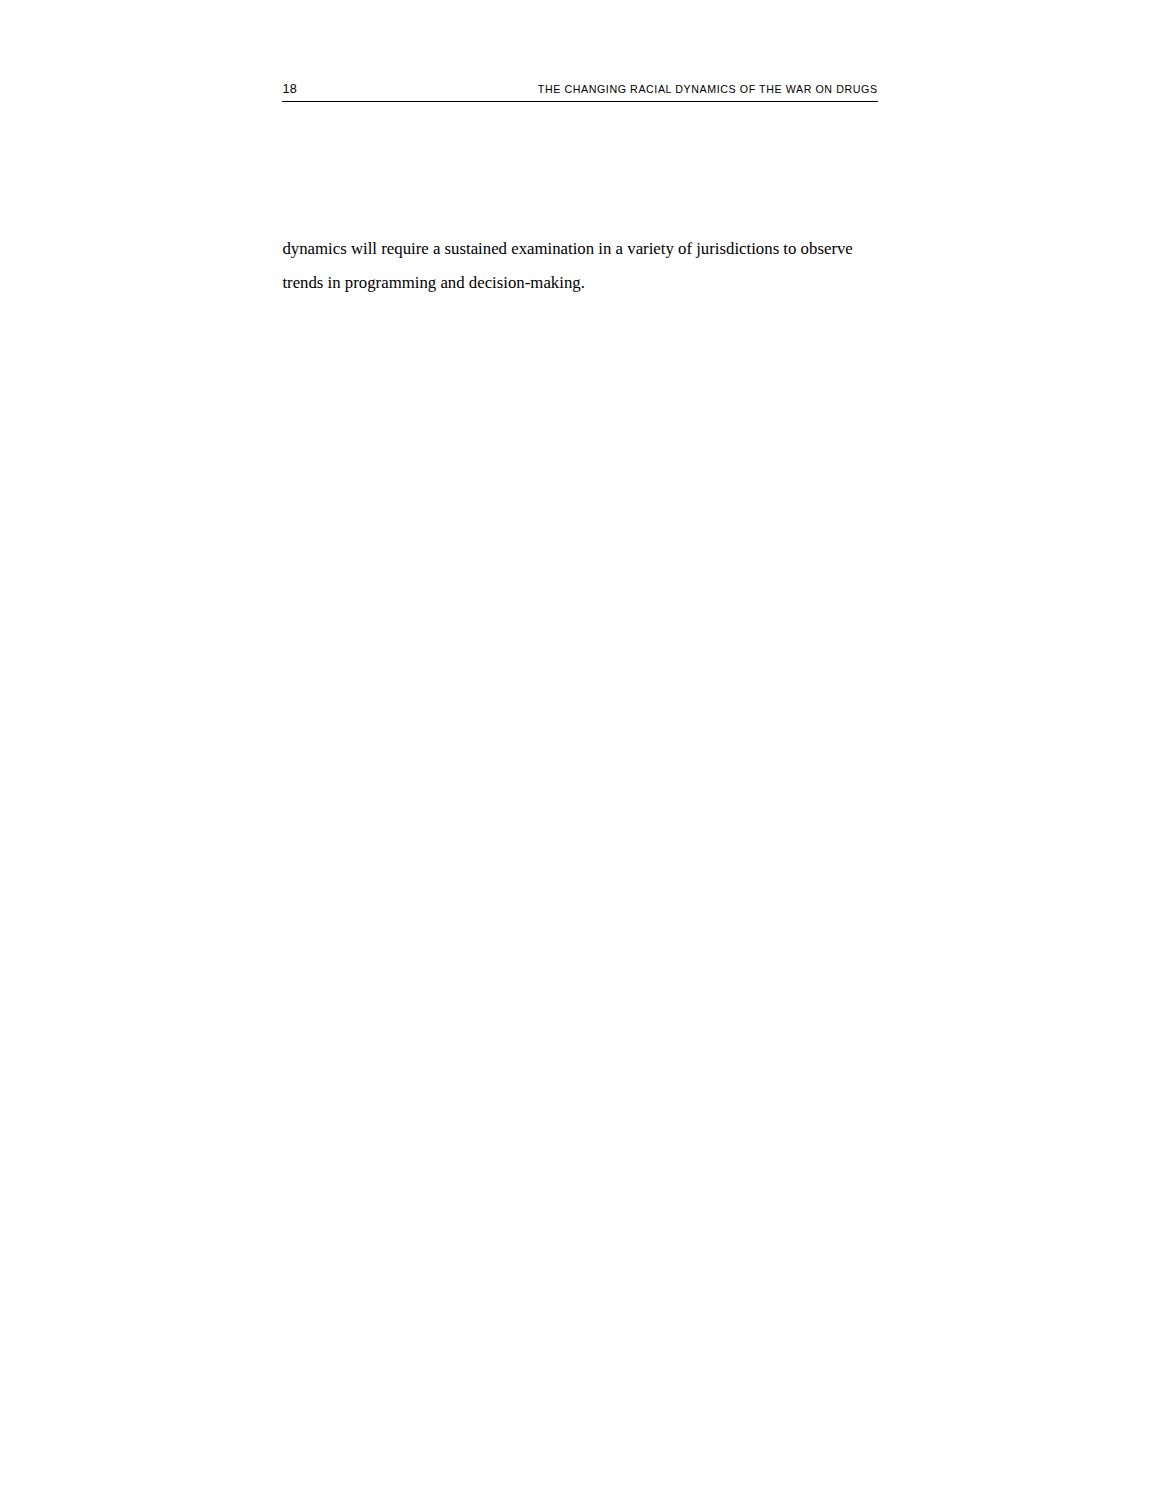18 The Changing Racial Dynamics of the War on Drugs
dynamics will require a sustained examination in a variety of jurisdictions to observe trends in programming and decision-making.